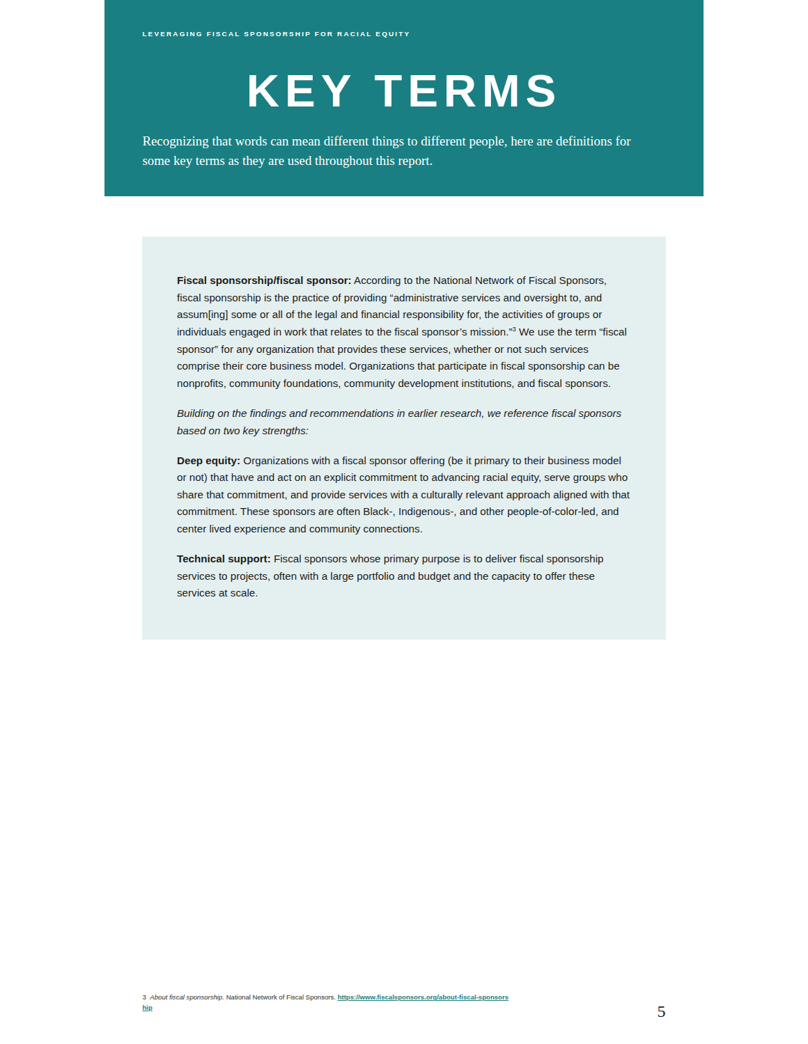Leveraging Fiscal Sponsorship for Racial Equity
KEY TERMS
Recognizing that words can mean different things to different people, here are definitions for some key terms as they are used throughout this report.
Fiscal sponsorship/fiscal sponsor: According to the National Network of Fiscal Sponsors, fiscal sponsorship is the practice of providing “administrative services and oversight to, and assum[ing] some or all of the legal and financial responsibility for, the activities of groups or individuals engaged in work that relates to the fiscal sponsor’s mission.”3 We use the term “fiscal sponsor” for any organization that provides these services, whether or not such services comprise their core business model. Organizations that participate in fiscal sponsorship can be nonprofits, community foundations, community development institutions, and fiscal sponsors.
Building on the findings and recommendations in earlier research, we reference fiscal sponsors based on two key strengths:
Deep equity: Organizations with a fiscal sponsor offering (be it primary to their business model or not) that have and act on an explicit commitment to advancing racial equity, serve groups who share that commitment, and provide services with a culturally relevant approach aligned with that commitment. These sponsors are often Black-, Indigenous-, and other people-of-color-led, and center lived experience and community connections.
Technical support: Fiscal sponsors whose primary purpose is to deliver fiscal sponsorship services to projects, often with a large portfolio and budget and the capacity to offer these services at scale.
3 About fiscal sponsorship. National Network of Fiscal Sponsors. https://www.fiscalsponsors.org/about-fiscal-sponsorship
5